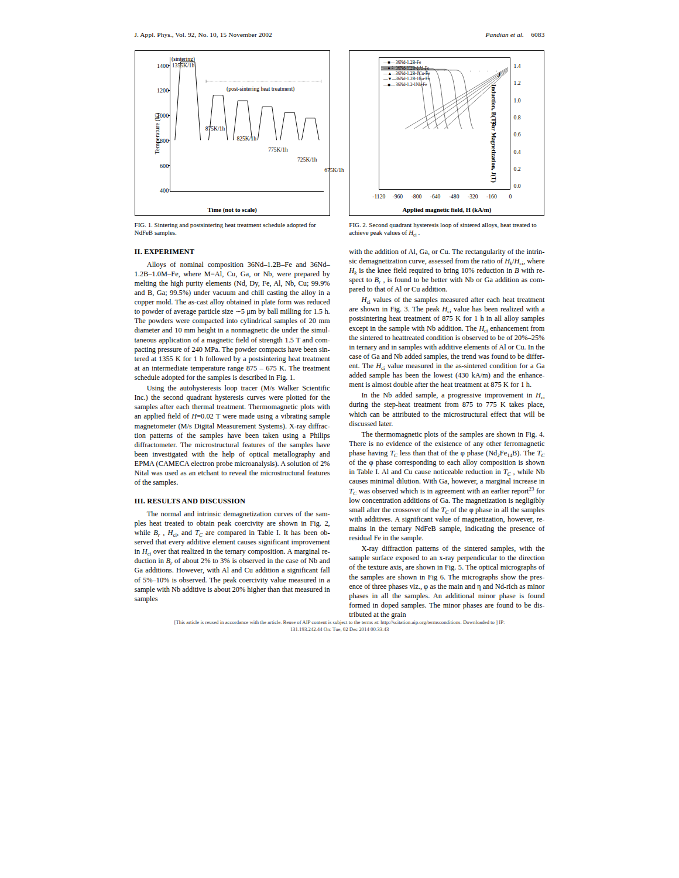J. Appl. Phys., Vol. 92, No. 10, 15 November 2002
Pandian et al. 6083
Temperature (K)
1400
1200
1000
800
600
400
(sintering)
1355K/1h
(post-sintering heat treatment)
875K/1h
825K/1h
775K/1h
725K/1h
675K/1h
Time (not to scale)
FIG. 1. Sintering and postsintering heat treatment schedule adopted for NdFeB samples.
J
B
—■—36Nd-1.2B-Fe
—●—36Nd-1.2B-1Al-Fe
—▲—36Nd-1.2B-1Cu-Fe
—▼—36Nd-1.2B-1Ga-Fe
—◆—36Nd-1.2-1Nb-Fe
1.4 1.2 1.0 0.8 0.6 0.4 0.2 0.0
Induction, B(T) or Magnetization, J(T)
-1120 -960 -800 -640 -480 -320 -160 0
Applied magnetic field, H (kA/m)
FIG. 2. Second quadrant hysteresis loop of sintered alloys, heat treated to achieve peak values of Hci .
II. EXPERIMENT
Alloys of nominal composition 36Nd–1.2B–Fe and 36Nd–1.2B–1.0M–Fe, where M=Al, Cu, Ga, or Nb, were prepared by melting the high purity elements (Nd, Dy, Fe, Al, Nb, Cu; 99.9% and B, Ga; 99.5%) under vacuum and chill casting the alloy in a copper mold. The as-cast alloy obtained in plate form was reduced to powder of average particle size ∼5 μm by ball milling for 1.5 h. The powders were compacted into cylindrical samples of 20 mm diameter and 10 mm height in a nonmagnetic die under the simultaneous application of a magnetic field of strength 1.5 T and compacting pressure of 240 MPa. The powder compacts have been sintered at 1355 K for 1 h followed by a postsintering heat treatment at an intermediate temperature range 875 – 675 K. The treatment schedule adopted for the samples is described in Fig. 1.
Using the autohysteresis loop tracer (M/s Walker Scientific Inc.) the second quadrant hysteresis curves were plotted for the samples after each thermal treatment. Thermomagnetic plots with an applied field of H=0.02 T were made using a vibrating sample magnetometer (M/s Digital Measurement Systems). X-ray diffraction patterns of the samples have been taken using a Philips diffractometer. The microstructural features of the samples have been investigated with the help of optical metallography and EPMA (CAMECA electron probe microanalysis). A solution of 2% Nital was used as an etchant to reveal the microstructural features of the samples.
III. RESULTS AND DISCUSSION
The normal and intrinsic demagnetization curves of the samples heat treated to obtain peak coercivity are shown in Fig. 2, while Br , Hci, and TC are compared in Table I. It has been observed that every additive element causes significant improvement in Hci over that realized in the ternary composition. A marginal reduction in Br of about 2% to 3% is observed in the case of Nb and Ga additions. However, with Al and Cu addition a significant fall of 5%–10% is observed. The peak coercivity value measured in a sample with Nb additive is about 20% higher than that measured in samples
with the addition of Al, Ga, or Cu. The rectangularity of the intrinsic demagnetization curve, assessed from the ratio of Hk/Hci, where Hk is the knee field required to bring 10% reduction in B with respect to Br , is found to be better with Nb or Ga addition as compared to that of Al or Cu addition.
Hci values of the samples measured after each heat treatment are shown in Fig. 3. The peak Hci value has been realized with a postsintering heat treatment of 875 K for 1 h in all alloy samples except in the sample with Nb addition. The Hci enhancement from the sintered to heattreated condition is observed to be of 20%–25% in ternary and in samples with additive elements of Al or Cu. In the case of Ga and Nb added samples, the trend was found to be different. The Hci value measured in the as-sintered condition for a Ga added sample has been the lowest (430 kA/m) and the enhancement is almost double after the heat treatment at 875 K for 1 h.
In the Nb added sample, a progressive improvement in Hci during the step-heat treatment from 875 to 775 K takes place, which can be attributed to the microstructural effect that will be discussed later.
The thermomagnetic plots of the samples are shown in Fig. 4. There is no evidence of the existence of any other ferromagnetic phase having TC less than that of the φ phase (Nd2Fe14B). The TC of the φ phase corresponding to each alloy composition is shown in Table I. Al and Cu cause noticeable reduction in TC , while Nb causes minimal dilution. With Ga, however, a marginal increase in TC was observed which is in agreement with an earlier report23 for low concentration additions of Ga. The magnetization is negligibly small after the crossover of the TC of the φ phase in all the samples with additives. A significant value of magnetization, however, remains in the ternary NdFeB sample, indicating the presence of residual Fe in the sample.
X-ray diffraction patterns of the sintered samples, with the sample surface exposed to an x-ray perpendicular to the direction of the texture axis, are shown in Fig. 5. The optical micrographs of the samples are shown in Fig 6. The micrographs show the presence of three phases viz., φ as the main and η and Nd-rich as minor phases in all the samples. An additional minor phase is found formed in doped samples. The minor phases are found to be distributed at the grain
[This article is reused in accordance with the article. Reuse of AIP content is subject to the terms at: http://scitation.aip.org/termsconditions. Downloaded to ] IP: 131.193.242.44 On: Tue, 02 Dec 2014 00:33:43